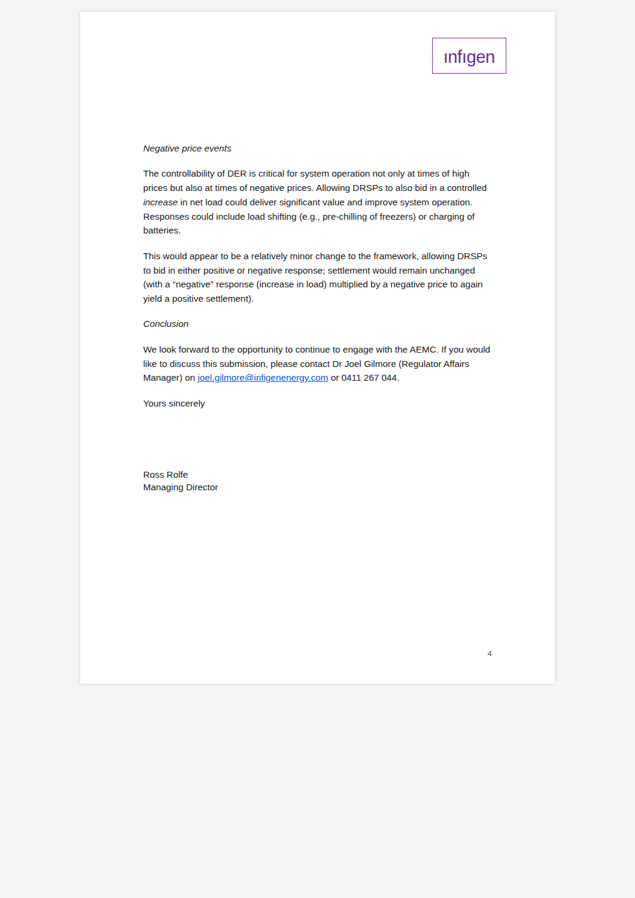ınfıgen
Negative price events
The controllability of DER is critical for system operation not only at times of high prices but also at times of negative prices. Allowing DRSPs to also bid in a controlled increase in net load could deliver significant value and improve system operation. Responses could include load shifting (e.g., pre-chilling of freezers) or charging of batteries.
This would appear to be a relatively minor change to the framework, allowing DRSPs to bid in either positive or negative response; settlement would remain unchanged (with a “negative” response (increase in load) multiplied by a negative price to again yield a positive settlement).
Conclusion
We look forward to the opportunity to continue to engage with the AEMC. If you would like to discuss this submission, please contact Dr Joel Gilmore (Regulator Affairs Manager) on joel.gilmore@infigenenergy.com or 0411 267 044.
Yours sincerely
Ross Rolfe
Managing Director
4